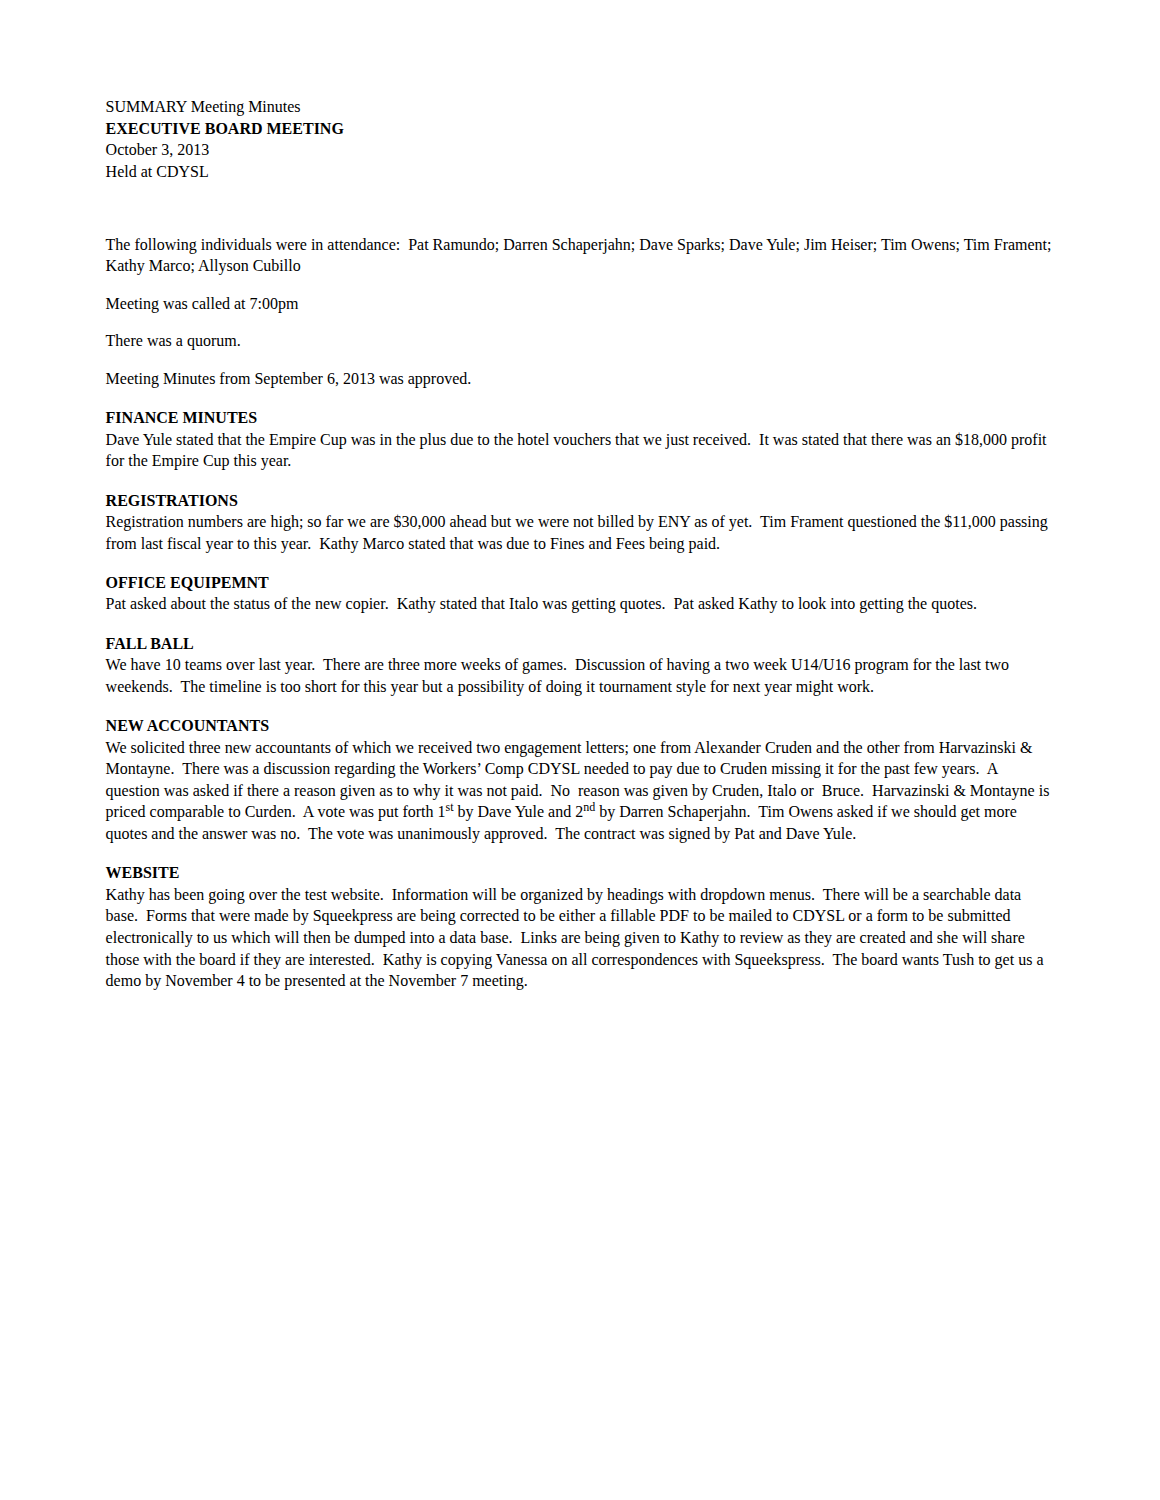SUMMARY Meeting Minutes
EXECUTIVE BOARD MEETING
October 3, 2013
Held at CDYSL
The following individuals were in attendance: Pat Ramundo; Darren Schaperjahn; Dave Sparks; Dave Yule; Jim Heiser; Tim Owens; Tim Frament; Kathy Marco; Allyson Cubillo
Meeting was called at 7:00pm
There was a quorum.
Meeting Minutes from September 6, 2013 was approved.
Finance Minutes
Dave Yule stated that the Empire Cup was in the plus due to the hotel vouchers that we just received. It was stated that there was an $18,000 profit for the Empire Cup this year.
Registrations
Registration numbers are high; so far we are $30,000 ahead but we were not billed by ENY as of yet. Tim Frament questioned the $11,000 passing from last fiscal year to this year. Kathy Marco stated that was due to Fines and Fees being paid.
Office Equipemnt
Pat asked about the status of the new copier. Kathy stated that Italo was getting quotes. Pat asked Kathy to look into getting the quotes.
Fall Ball
We have 10 teams over last year. There are three more weeks of games. Discussion of having a two week U14/U16 program for the last two weekends. The timeline is too short for this year but a possibility of doing it tournament style for next year might work.
New Accountants
We solicited three new accountants of which we received two engagement letters; one from Alexander Cruden and the other from Harvazinski & Montayne. There was a discussion regarding the Workers’ Comp CDYSL needed to pay due to Cruden missing it for the past few years. A question was asked if there a reason given as to why it was not paid. No reason was given by Cruden, Italo or Bruce. Harvazinski & Montayne is priced comparable to Curden. A vote was put forth 1st by Dave Yule and 2nd by Darren Schaperjahn. Tim Owens asked if we should get more quotes and the answer was no. The vote was unanimously approved. The contract was signed by Pat and Dave Yule.
Website
Kathy has been going over the test website. Information will be organized by headings with dropdown menus. There will be a searchable data base. Forms that were made by Squeekpress are being corrected to be either a fillable PDF to be mailed to CDYSL or a form to be submitted electronically to us which will then be dumped into a data base. Links are being given to Kathy to review as they are created and she will share those with the board if they are interested. Kathy is copying Vanessa on all correspondences with Squeekspress. The board wants Tush to get us a demo by November 4 to be presented at the November 7 meeting.